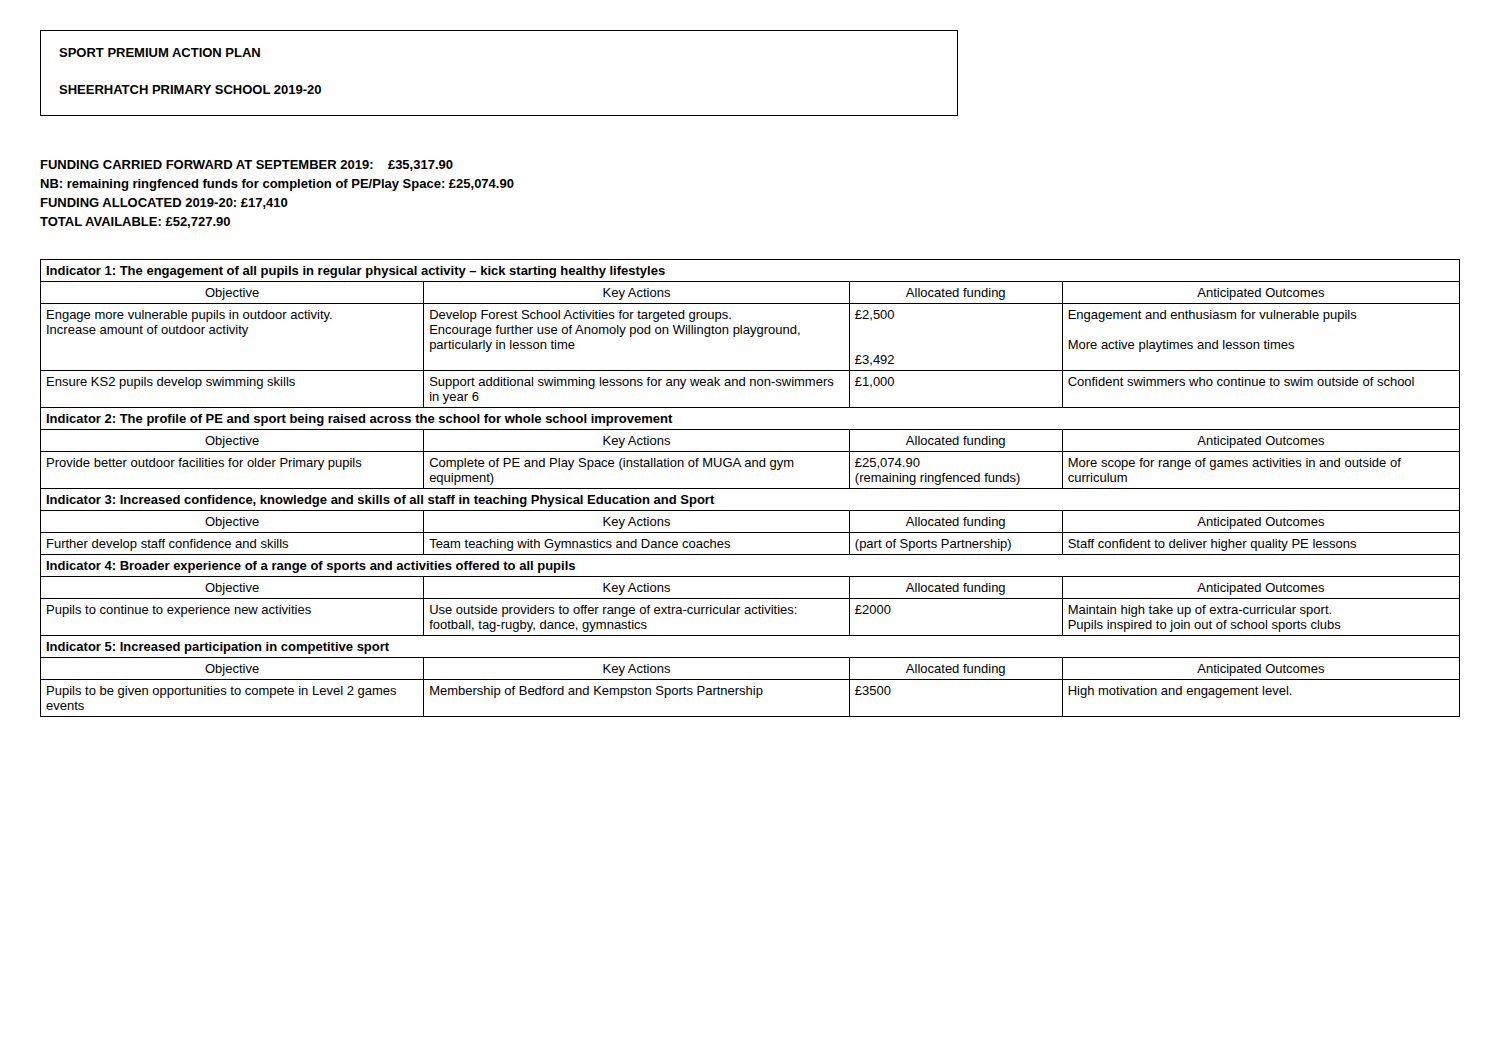SPORT PREMIUM ACTION PLAN
SHEERHATCH PRIMARY SCHOOL 2019-20
FUNDING CARRIED FORWARD AT SEPTEMBER 2019: £35,317.90
NB: remaining ringfenced funds for completion of PE/Play Space: £25,074.90
FUNDING ALLOCATED 2019-20: £17,410
TOTAL AVAILABLE: £52,727.90
| Indicator 1: The engagement of all pupils in regular physical activity – kick starting healthy lifestyles |
| Objective | Key Actions | Allocated funding | Anticipated Outcomes |
| Engage more vulnerable pupils in outdoor activity. Increase amount of outdoor activity | Develop Forest School Activities for targeted groups. Encourage further use of Anomoly pod on Willington playground, particularly in lesson time | £2,500 £3,492 | Engagement and enthusiasm for vulnerable pupils More active playtimes and lesson times |
| Ensure KS2 pupils develop swimming skills | Support additional swimming lessons for any weak and non-swimmers in year 6 | £1,000 | Confident swimmers who continue to swim outside of school |
| Indicator 2: The profile of PE and sport being raised across the school for whole school improvement |
| Objective | Key Actions | Allocated funding | Anticipated Outcomes |
| Provide better outdoor facilities for older Primary pupils | Complete of PE and Play Space (installation of MUGA and gym equipment) | £25,074.90 (remaining ringfenced funds) | More scope for range of games activities in and outside of curriculum |
| Indicator 3: Increased confidence, knowledge and skills of all staff in teaching Physical Education and Sport |
| Objective | Key Actions | Allocated funding | Anticipated Outcomes |
| Further develop staff confidence and skills | Team teaching with Gymnastics and Dance coaches | (part of Sports Partnership) | Staff confident to deliver higher quality PE lessons |
| Indicator 4: Broader experience of a range of sports and activities offered to all pupils |
| Objective | Key Actions | Allocated funding | Anticipated Outcomes |
| Pupils to continue to experience new activities | Use outside providers to offer range of extra-curricular activities: football, tag-rugby, dance, gymnastics | £2000 | Maintain high take up of extra-curricular sport. Pupils inspired to join out of school sports clubs |
| Indicator 5: Increased participation in competitive sport |
| Objective | Key Actions | Allocated funding | Anticipated Outcomes |
| Pupils to be given opportunities to compete in Level 2 games events | Membership of Bedford and Kempston Sports Partnership | £3500 | High motivation and engagement level. |